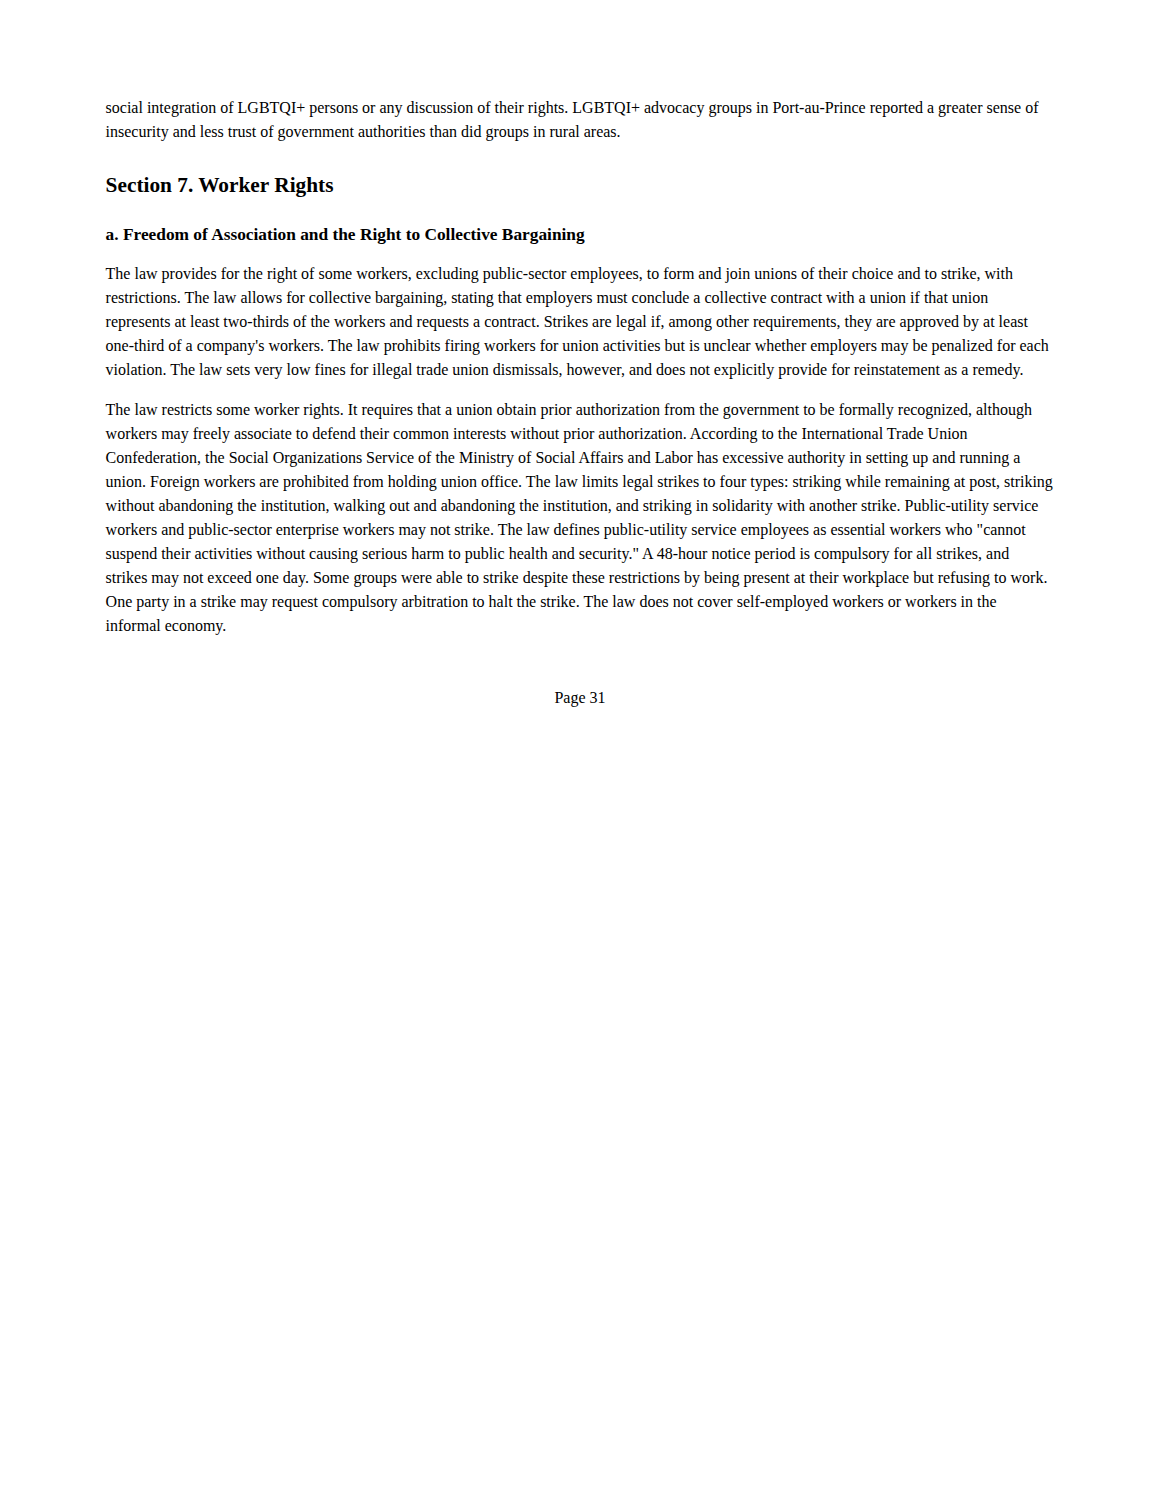social integration of LGBTQI+ persons or any discussion of their rights. LGBTQI+ advocacy groups in Port-au-Prince reported a greater sense of insecurity and less trust of government authorities than did groups in rural areas.
Section 7. Worker Rights
a. Freedom of Association and the Right to Collective Bargaining
The law provides for the right of some workers, excluding public-sector employees, to form and join unions of their choice and to strike, with restrictions. The law allows for collective bargaining, stating that employers must conclude a collective contract with a union if that union represents at least two-thirds of the workers and requests a contract. Strikes are legal if, among other requirements, they are approved by at least one-third of a company's workers. The law prohibits firing workers for union activities but is unclear whether employers may be penalized for each violation. The law sets very low fines for illegal trade union dismissals, however, and does not explicitly provide for reinstatement as a remedy.
The law restricts some worker rights. It requires that a union obtain prior authorization from the government to be formally recognized, although workers may freely associate to defend their common interests without prior authorization. According to the International Trade Union Confederation, the Social Organizations Service of the Ministry of Social Affairs and Labor has excessive authority in setting up and running a union. Foreign workers are prohibited from holding union office. The law limits legal strikes to four types: striking while remaining at post, striking without abandoning the institution, walking out and abandoning the institution, and striking in solidarity with another strike. Public-utility service workers and public-sector enterprise workers may not strike. The law defines public-utility service employees as essential workers who "cannot suspend their activities without causing serious harm to public health and security." A 48-hour notice period is compulsory for all strikes, and strikes may not exceed one day. Some groups were able to strike despite these restrictions by being present at their workplace but refusing to work. One party in a strike may request compulsory arbitration to halt the strike. The law does not cover self-employed workers or workers in the informal economy.
Page 31